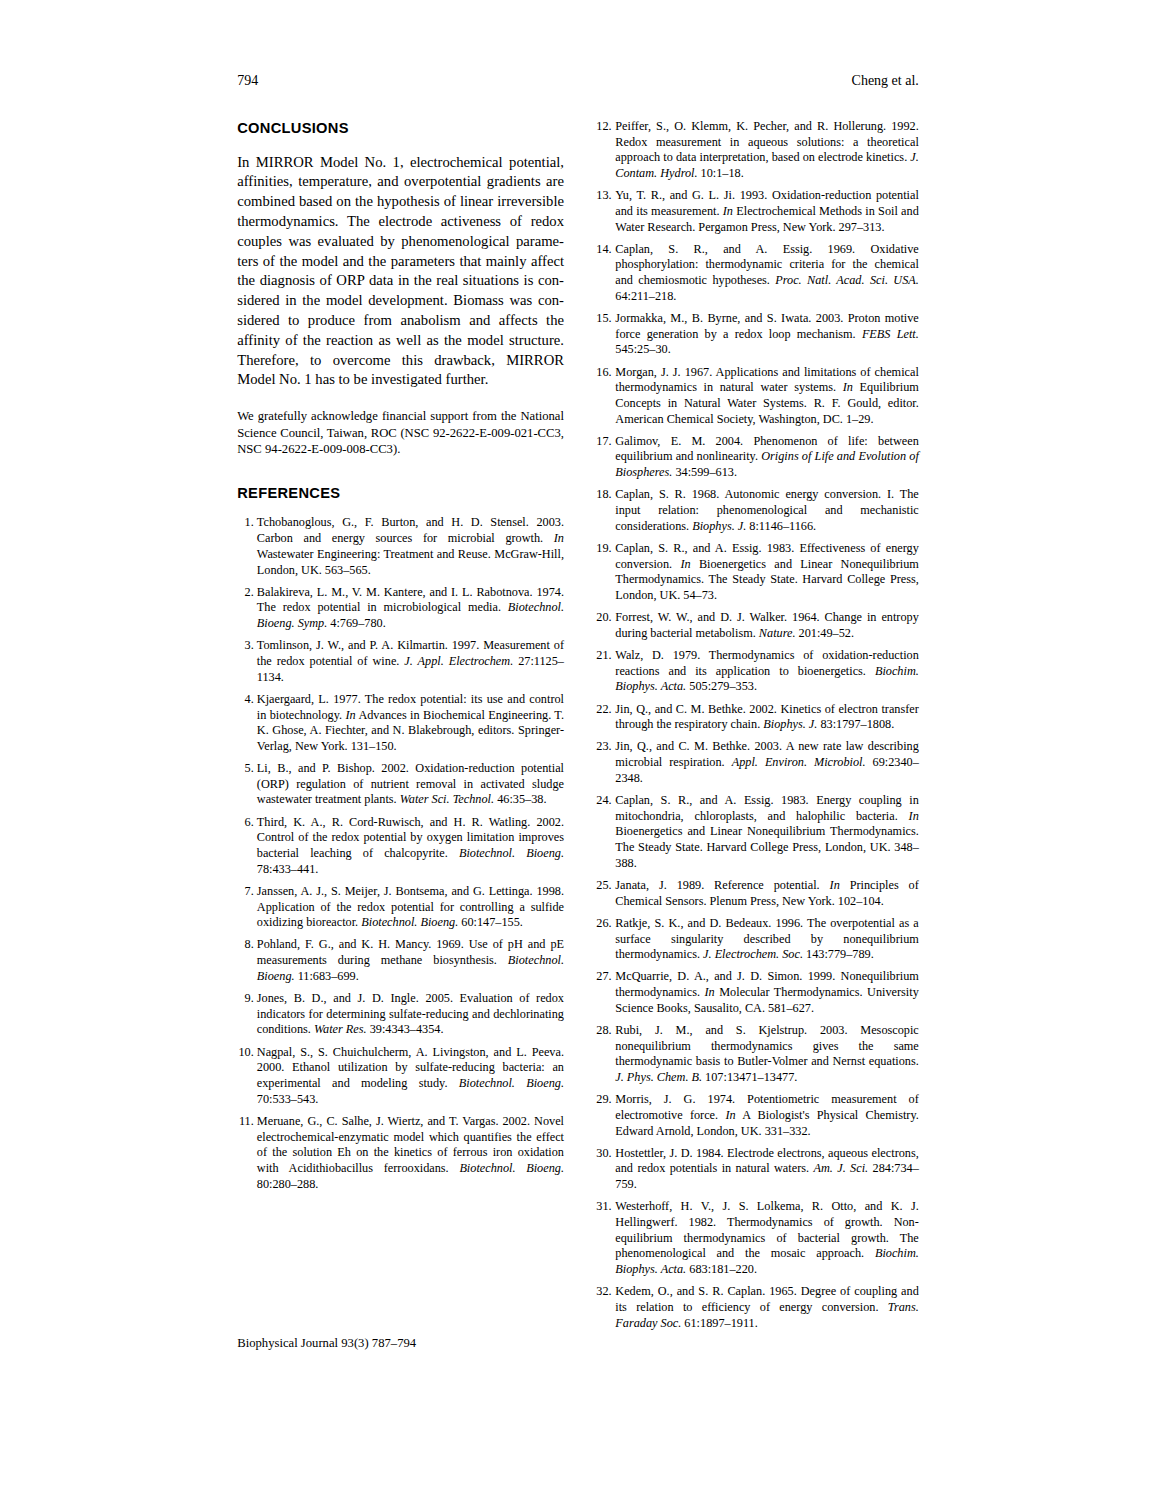794 Cheng et al.
Conclusions
In MIRROR Model No. 1, electrochemical potential, affinities, temperature, and overpotential gradients are combined based on the hypothesis of linear irreversible thermodynamics. The electrode activeness of redox couples was evaluated by phenomenological parameters of the model and the parameters that mainly affect the diagnosis of ORP data in the real situations is considered in the model development. Biomass was considered to produce from anabolism and affects the affinity of the reaction as well as the model structure. Therefore, to overcome this drawback, MIRROR Model No. 1 has to be investigated further.
We gratefully acknowledge financial support from the National Science Council, Taiwan, ROC (NSC 92-2622-E-009-021-CC3, NSC 94-2622-E-009-008-CC3).
REFERENCES
Tchobanoglous, G., F. Burton, and H. D. Stensel. 2003. Carbon and energy sources for microbial growth. In Wastewater Engineering: Treatment and Reuse. McGraw-Hill, London, UK. 563–565.
Balakireva, L. M., V. M. Kantere, and I. L. Rabotnova. 1974. The redox potential in microbiological media. Biotechnol. Bioeng. Symp. 4:769–780.
Tomlinson, J. W., and P. A. Kilmartin. 1997. Measurement of the redox potential of wine. J. Appl. Electrochem. 27:1125–1134.
Kjaergaard, L. 1977. The redox potential: its use and control in biotechnology. In Advances in Biochemical Engineering. T. K. Ghose, A. Fiechter, and N. Blakebrough, editors. Springer-Verlag, New York. 131–150.
Li, B., and P. Bishop. 2002. Oxidation-reduction potential (ORP) regulation of nutrient removal in activated sludge wastewater treatment plants. Water Sci. Technol. 46:35–38.
Third, K. A., R. Cord-Ruwisch, and H. R. Watling. 2002. Control of the redox potential by oxygen limitation improves bacterial leaching of chalcopyrite. Biotechnol. Bioeng. 78:433–441.
Janssen, A. J., S. Meijer, J. Bontsema, and G. Lettinga. 1998. Application of the redox potential for controlling a sulfide oxidizing bioreactor. Biotechnol. Bioeng. 60:147–155.
Pohland, F. G., and K. H. Mancy. 1969. Use of pH and pE measurements during methane biosynthesis. Biotechnol. Bioeng. 11:683–699.
Jones, B. D., and J. D. Ingle. 2005. Evaluation of redox indicators for determining sulfate-reducing and dechlorinating conditions. Water Res. 39:4343–4354.
Nagpal, S., S. Chuichulcherm, A. Livingston, and L. Peeva. 2000. Ethanol utilization by sulfate-reducing bacteria: an experimental and modeling study. Biotechnol. Bioeng. 70:533–543.
Meruane, G., C. Salhe, J. Wiertz, and T. Vargas. 2002. Novel electrochemical-enzymatic model which quantifies the effect of the solution Eh on the kinetics of ferrous iron oxidation with Acidithiobacillus ferrooxidans. Biotechnol. Bioeng. 80:280–288.
Peiffer, S., O. Klemm, K. Pecher, and R. Hollerung. 1992. Redox measurement in aqueous solutions: a theoretical approach to data interpretation, based on electrode kinetics. J. Contam. Hydrol. 10:1–18.
Yu, T. R., and G. L. Ji. 1993. Oxidation-reduction potential and its measurement. In Electrochemical Methods in Soil and Water Research. Pergamon Press, New York. 297–313.
Caplan, S. R., and A. Essig. 1969. Oxidative phosphorylation: thermodynamic criteria for the chemical and chemiosmotic hypotheses. Proc. Natl. Acad. Sci. USA. 64:211–218.
Jormakka, M., B. Byrne, and S. Iwata. 2003. Proton motive force generation by a redox loop mechanism. FEBS Lett. 545:25–30.
Morgan, J. J. 1967. Applications and limitations of chemical thermodynamics in natural water systems. In Equilibrium Concepts in Natural Water Systems. R. F. Gould, editor. American Chemical Society, Washington, DC. 1–29.
Galimov, E. M. 2004. Phenomenon of life: between equilibrium and nonlinearity. Origins of Life and Evolution of Biospheres. 34:599–613.
Caplan, S. R. 1968. Autonomic energy conversion. I. The input relation: phenomenological and mechanistic considerations. Biophys. J. 8:1146–1166.
Caplan, S. R., and A. Essig. 1983. Effectiveness of energy conversion. In Bioenergetics and Linear Nonequilibrium Thermodynamics. The Steady State. Harvard College Press, London, UK. 54–73.
Forrest, W. W., and D. J. Walker. 1964. Change in entropy during bacterial metabolism. Nature. 201:49–52.
Walz, D. 1979. Thermodynamics of oxidation-reduction reactions and its application to bioenergetics. Biochim. Biophys. Acta. 505:279–353.
Jin, Q., and C. M. Bethke. 2002. Kinetics of electron transfer through the respiratory chain. Biophys. J. 83:1797–1808.
Jin, Q., and C. M. Bethke. 2003. A new rate law describing microbial respiration. Appl. Environ. Microbiol. 69:2340–2348.
Caplan, S. R., and A. Essig. 1983. Energy coupling in mitochondria, chloroplasts, and halophilic bacteria. In Bioenergetics and Linear Nonequilibrium Thermodynamics. The Steady State. Harvard College Press, London, UK. 348–388.
Janata, J. 1989. Reference potential. In Principles of Chemical Sensors. Plenum Press, New York. 102–104.
Ratkje, S. K., and D. Bedeaux. 1996. The overpotential as a surface singularity described by nonequilibrium thermodynamics. J. Electrochem. Soc. 143:779–789.
McQuarrie, D. A., and J. D. Simon. 1999. Nonequilibrium thermodynamics. In Molecular Thermodynamics. University Science Books, Sausalito, CA. 581–627.
Rubi, J. M., and S. Kjelstrup. 2003. Mesoscopic nonequilibrium thermodynamics gives the same thermodynamic basis to Butler-Volmer and Nernst equations. J. Phys. Chem. B. 107:13471–13477.
Morris, J. G. 1974. Potentiometric measurement of electromotive force. In A Biologist's Physical Chemistry. Edward Arnold, London, UK. 331–332.
Hostettler, J. D. 1984. Electrode electrons, aqueous electrons, and redox potentials in natural waters. Am. J. Sci. 284:734–759.
Westerhoff, H. V., J. S. Lolkema, R. Otto, and K. J. Hellingwerf. 1982. Thermodynamics of growth. Non-equilibrium thermodynamics of bacterial growth. The phenomenological and the mosaic approach. Biochim. Biophys. Acta. 683:181–220.
Kedem, O., and S. R. Caplan. 1965. Degree of coupling and its relation to efficiency of energy conversion. Trans. Faraday Soc. 61:1897–1911.
Biophysical Journal 93(3) 787–794